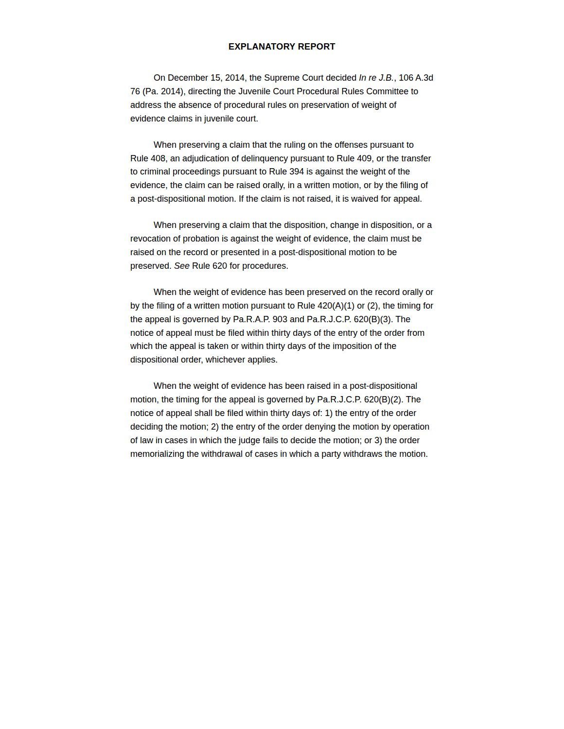EXPLANATORY REPORT
On December 15, 2014, the Supreme Court decided In re J.B., 106 A.3d 76 (Pa. 2014), directing the Juvenile Court Procedural Rules Committee to address the absence of procedural rules on preservation of weight of evidence claims in juvenile court.
When preserving a claim that the ruling on the offenses pursuant to Rule 408, an adjudication of delinquency pursuant to Rule 409, or the transfer to criminal proceedings pursuant to Rule 394 is against the weight of the evidence, the claim can be raised orally, in a written motion, or by the filing of a post-dispositional motion. If the claim is not raised, it is waived for appeal.
When preserving a claim that the disposition, change in disposition, or a revocation of probation is against the weight of evidence, the claim must be raised on the record or presented in a post-dispositional motion to be preserved. See Rule 620 for procedures.
When the weight of evidence has been preserved on the record orally or by the filing of a written motion pursuant to Rule 420(A)(1) or (2), the timing for the appeal is governed by Pa.R.A.P. 903 and Pa.R.J.C.P. 620(B)(3). The notice of appeal must be filed within thirty days of the entry of the order from which the appeal is taken or within thirty days of the imposition of the dispositional order, whichever applies.
When the weight of evidence has been raised in a post-dispositional motion, the timing for the appeal is governed by Pa.R.J.C.P. 620(B)(2). The notice of appeal shall be filed within thirty days of: 1) the entry of the order deciding the motion; 2) the entry of the order denying the motion by operation of law in cases in which the judge fails to decide the motion; or 3) the order memorializing the withdrawal of cases in which a party withdraws the motion.